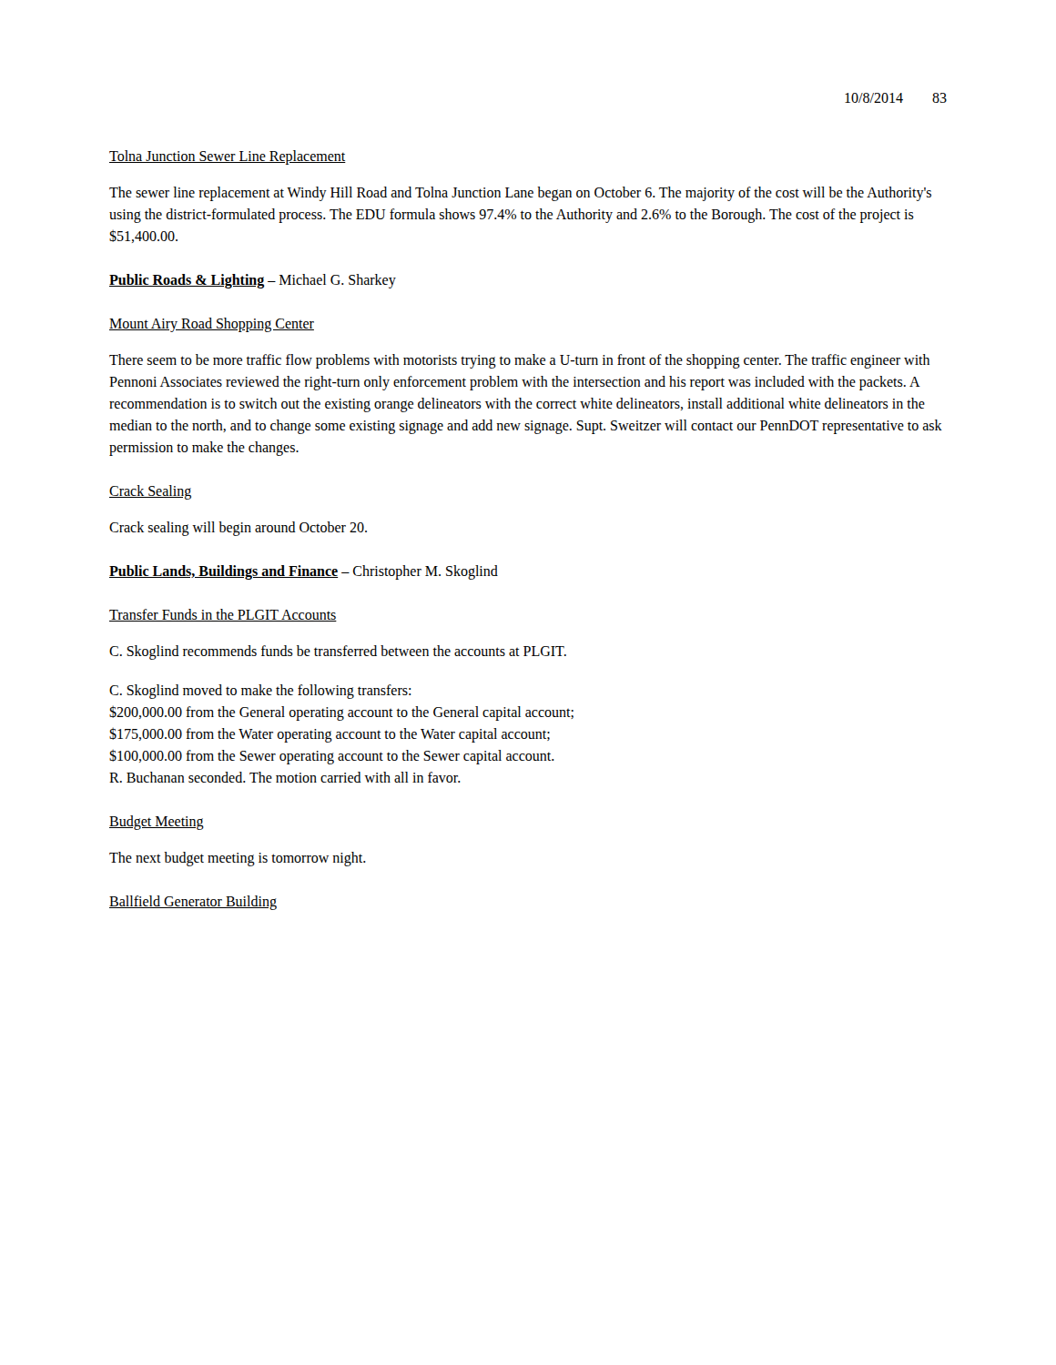10/8/201483
Tolna Junction Sewer Line Replacement
The sewer line replacement at Windy Hill Road and Tolna Junction Lane began on October 6. The majority of the cost will be the Authority's using the district-formulated process. The EDU formula shows 97.4% to the Authority and 2.6% to the Borough. The cost of the project is $51,400.00.
Public Roads & Lighting – Michael G. Sharkey
Mount Airy Road Shopping Center
There seem to be more traffic flow problems with motorists trying to make a U-turn in front of the shopping center. The traffic engineer with Pennoni Associates reviewed the right-turn only enforcement problem with the intersection and his report was included with the packets. A recommendation is to switch out the existing orange delineators with the correct white delineators, install additional white delineators in the median to the north, and to change some existing signage and add new signage. Supt. Sweitzer will contact our PennDOT representative to ask permission to make the changes.
Crack Sealing
Crack sealing will begin around October 20.
Public Lands, Buildings and Finance – Christopher M. Skoglind
Transfer Funds in the PLGIT Accounts
C. Skoglind recommends funds be transferred between the accounts at PLGIT.
C. Skoglind moved to make the following transfers:
$200,000.00 from the General operating account to the General capital account;
$175,000.00 from the Water operating account to the Water capital account;
$100,000.00 from the Sewer operating account to the Sewer capital account.
R. Buchanan seconded. The motion carried with all in favor.
Budget Meeting
The next budget meeting is tomorrow night.
Ballfield Generator Building